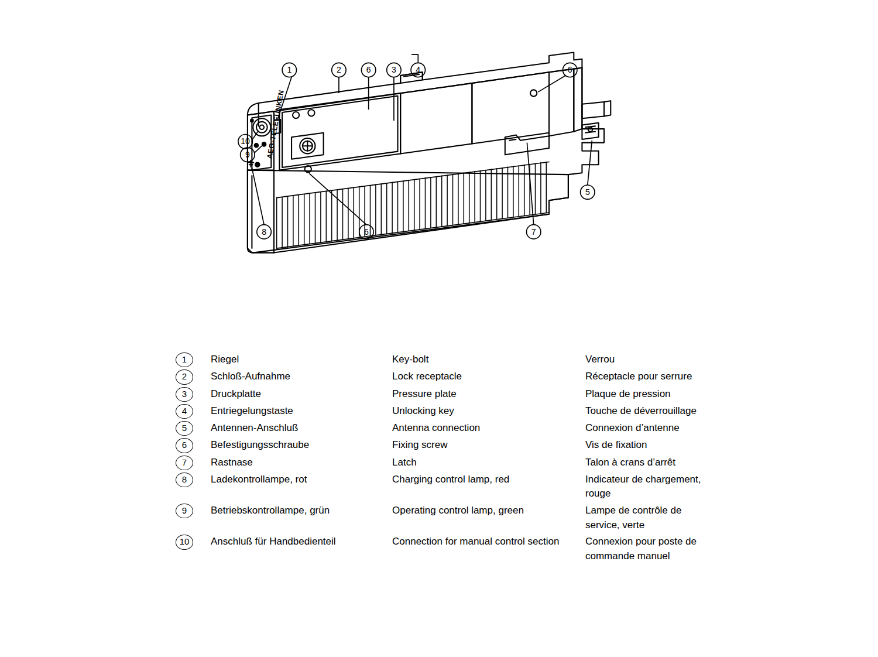AEG-TELEFUNKEN 1 2 6 3 4 6 5 7 6 8 9 10
| 1 | Riegel | Key-bolt | Verrou |
| 2 | Schloß-Aufnahme | Lock receptacle | Réceptacle pour serrure |
| 3 | Druckplatte | Pressure plate | Plaque de pression |
| 4 | Entriegelungstaste | Unlocking key | Touche de déverrouillage |
| 5 | Antennen-Anschluß | Antenna connection | Connexion d’antenne |
| 6 | Befestigungsschraube | Fixing screw | Vis de fixation |
| 7 | Rastnase | Latch | Talon à crans d’arrêt |
| 8 | Ladekontrollampe, rot | Charging control lamp, red | Indicateur de chargement, rouge |
| 9 | Betriebskontrollampe, grün | Operating control lamp, green | Lampe de contrôle de service, verte |
| 10 | Anschluß für Handbedienteil | Connection for manual control section | Connexion pour poste de commande manuel |